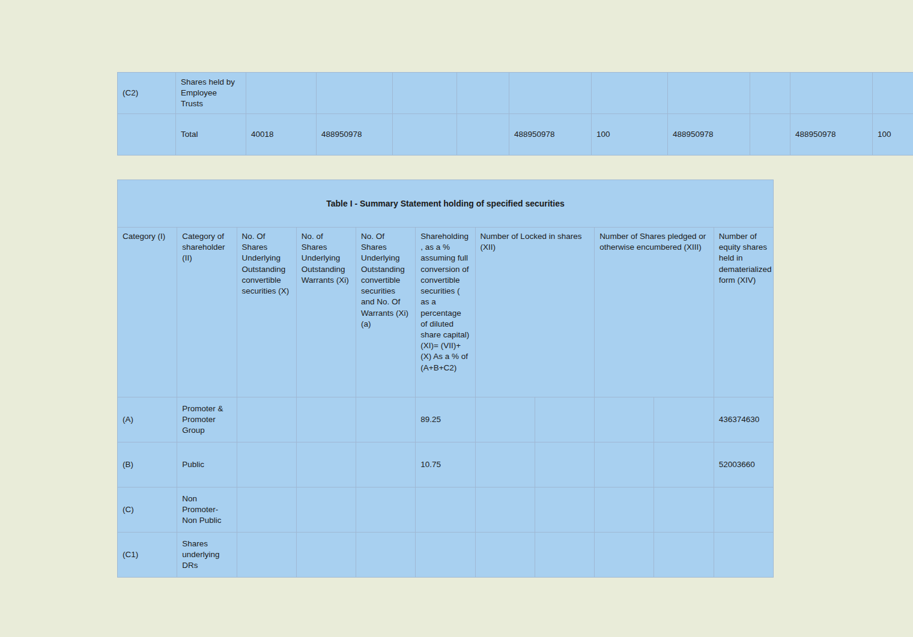| (C2) | Shares held by Employee Trusts | | | | | | | | | | |
| | Total | 40018 | 488950978 | | | 488950978 | 100 | 488950978 | | 488950978 | 100 |
| Table I - Summary Statement holding of specified securities | |
| Category (I) | Category of shareholder (II) | No. Of Shares Underlying Outstanding convertible securities (X) | No. of Shares Underlying Outstanding Warrants (Xi) | No. Of Shares Underlying Outstanding convertible securities and No. Of Warrants (Xi) (a) | Shareholding , as a % assuming full conversion of convertible securities ( as a percentage of diluted share capital) (XI)= (VII)+(X) As a % of (A+B+C2) | Number of Locked in shares (XII) | Number of Shares pledged or otherwise encumbered (XIII) | Number of equity shares held in dematerialized form (XIV) | |
| (A) | Promoter & Promoter Group | | | | 89.25 | | | | | 436374630 | |
| (B) | Public | | | | 10.75 | | | | | 52003660 | |
| (C) | Non Promoter- Non Public | | | | | | | | | | |
| (C1) | Shares underlying DRs | | | | | | | | | | |